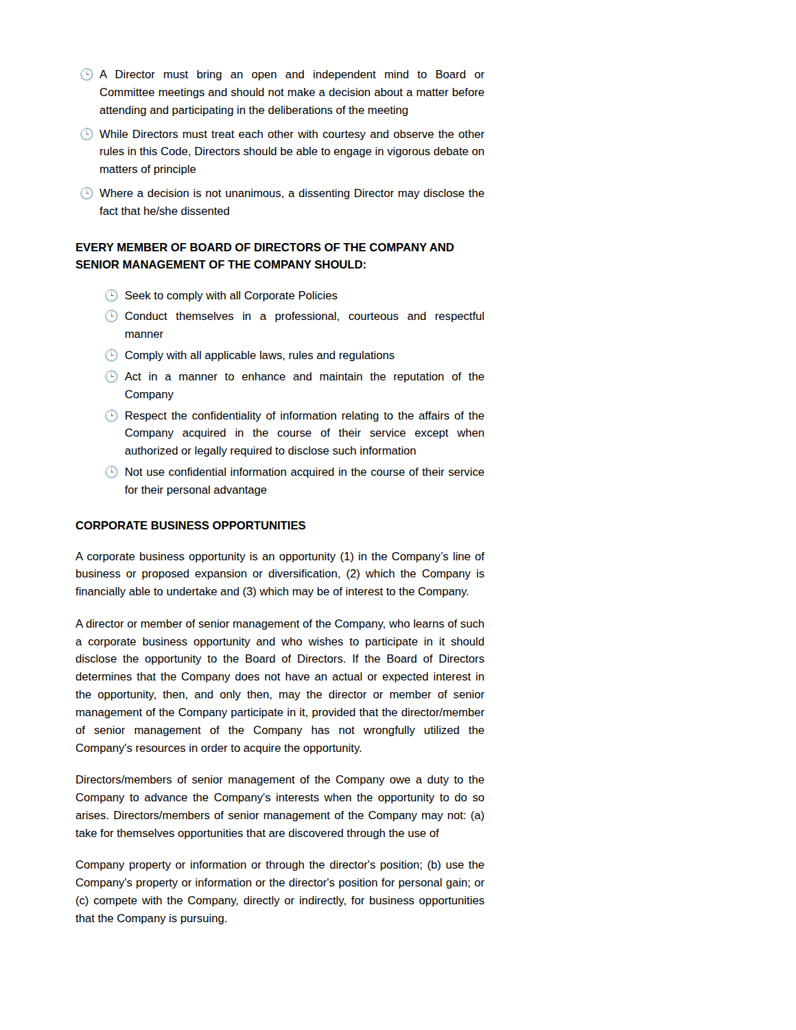A Director must bring an open and independent mind to Board or Committee meetings and should not make a decision about a matter before attending and participating in the deliberations of the meeting
While Directors must treat each other with courtesy and observe the other rules in this Code, Directors should be able to engage in vigorous debate on matters of principle
Where a decision is not unanimous, a dissenting Director may disclose the fact that he/she dissented
EVERY MEMBER OF BOARD OF DIRECTORS OF THE COMPANY AND SENIOR MANAGEMENT OF THE COMPANY SHOULD:
Seek to comply with all Corporate Policies
Conduct themselves in a professional, courteous and respectful manner
Comply with all applicable laws, rules and regulations
Act in a manner to enhance and maintain the reputation of the Company
Respect the confidentiality of information relating to the affairs of the Company acquired in the course of their service except when authorized or legally required to disclose such information
Not use confidential information acquired in the course of their service for their personal advantage
CORPORATE BUSINESS OPPORTUNITIES
A corporate business opportunity is an opportunity (1) in the Company’s line of business or proposed expansion or diversification, (2) which the Company is financially able to undertake and (3) which may be of interest to the Company.
A director or member of senior management of the Company, who learns of such a corporate business opportunity and who wishes to participate in it should disclose the opportunity to the Board of Directors. If the Board of Directors determines that the Company does not have an actual or expected interest in the opportunity, then, and only then, may the director or member of senior management of the Company participate in it, provided that the director/member of senior management of the Company has not wrongfully utilized the Company's resources in order to acquire the opportunity.
Directors/members of senior management of the Company owe a duty to the Company to advance the Company's interests when the opportunity to do so arises. Directors/members of senior management of the Company may not: (a) take for themselves opportunities that are discovered through the use of
Company property or information or through the director's position; (b) use the Company's property or information or the director's position for personal gain; or (c) compete with the Company, directly or indirectly, for business opportunities that the Company is pursuing.